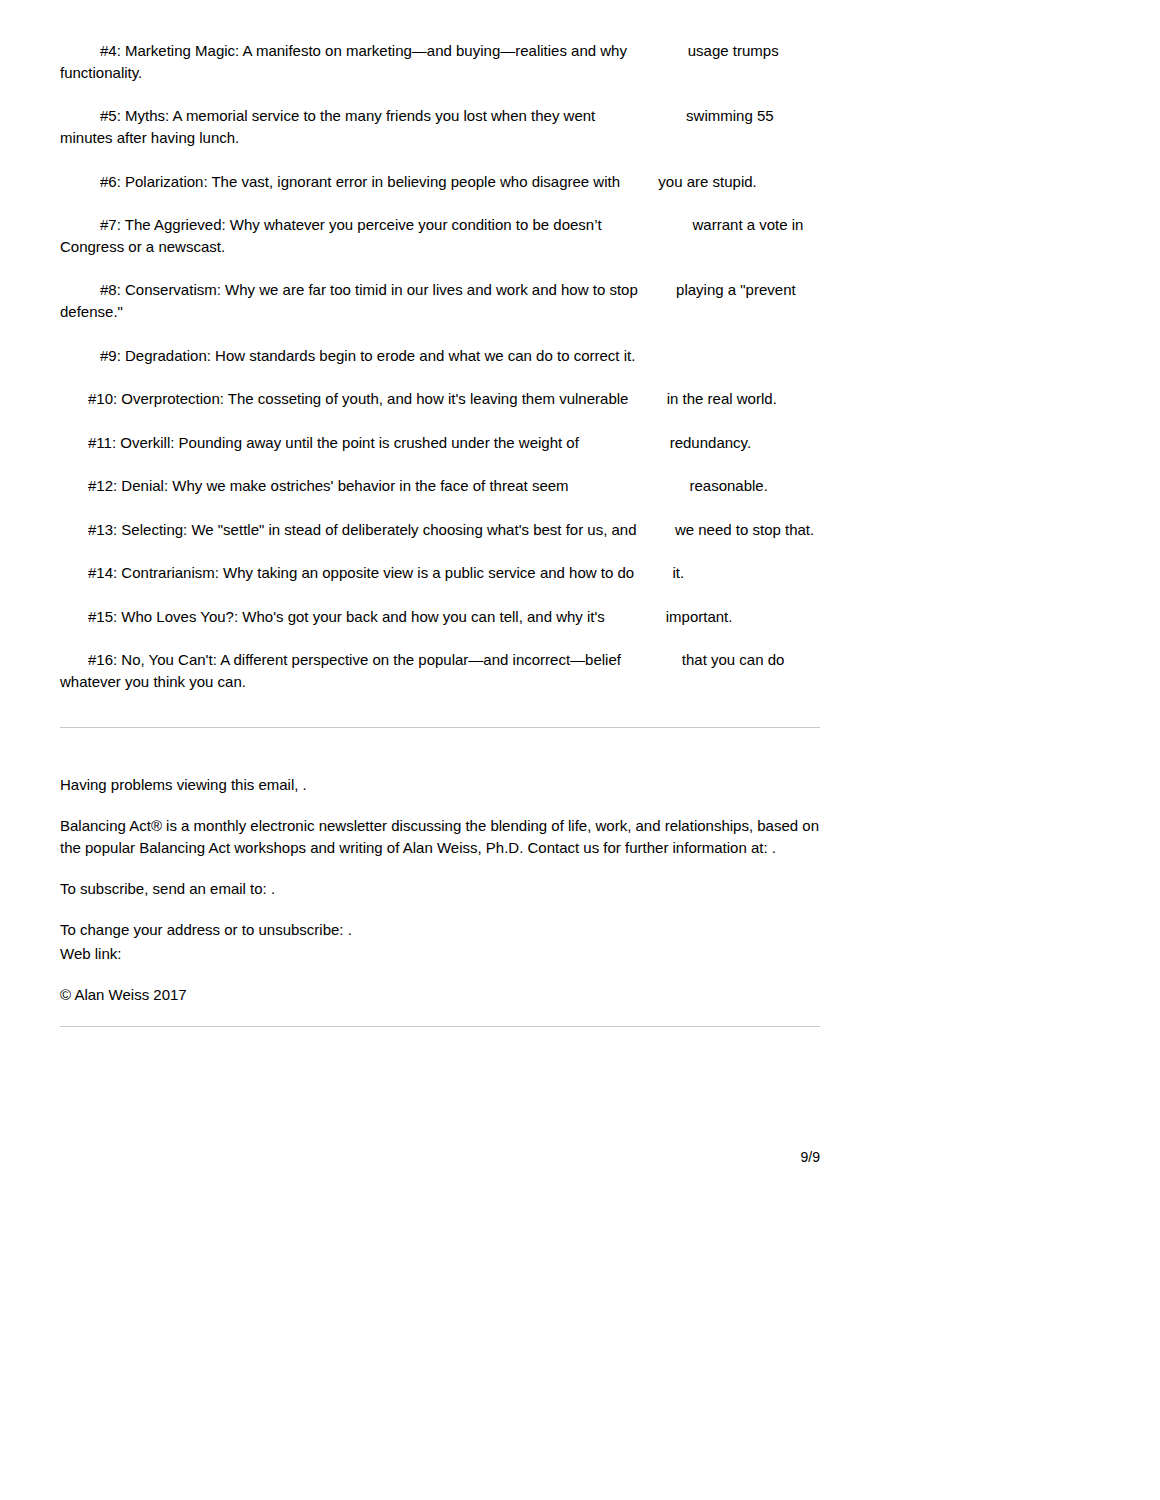#4: Marketing Magic: A manifesto on marketing—and buying—realities and why usage trumps functionality.
#5: Myths: A memorial service to the many friends you lost when they went swimming 55 minutes after having lunch.
#6: Polarization: The vast, ignorant error in believing people who disagree with you are stupid.
#7: The Aggrieved: Why whatever you perceive your condition to be doesn’t warrant a vote in Congress or a newscast.
#8: Conservatism: Why we are far too timid in our lives and work and how to stop playing a "prevent defense."
#9: Degradation: How standards begin to erode and what we can do to correct it.
#10: Overprotection: The cosseting of youth, and how it's leaving them vulnerable in the real world.
#11: Overkill: Pounding away until the point is crushed under the weight of redundancy.
#12: Denial: Why we make ostriches' behavior in the face of threat seem reasonable.
#13: Selecting: We "settle" in stead of deliberately choosing what's best for us, and we need to stop that.
#14: Contrarianism: Why taking an opposite view is a public service and how to do it.
#15: Who Loves You?: Who's got your back and how you can tell, and why it's important.
#16: No, You Can't: A different perspective on the popular—and incorrect—belief that you can do whatever you think you can.
Having problems viewing this email, .
Balancing Act® is a monthly electronic newsletter discussing the blending of life, work, and relationships, based on the popular Balancing Act workshops and writing of Alan Weiss, Ph.D. Contact us for further information at: .
To subscribe, send an email to: .
To change your address or to unsubscribe: .
Web link:
© Alan Weiss 2017
9/9